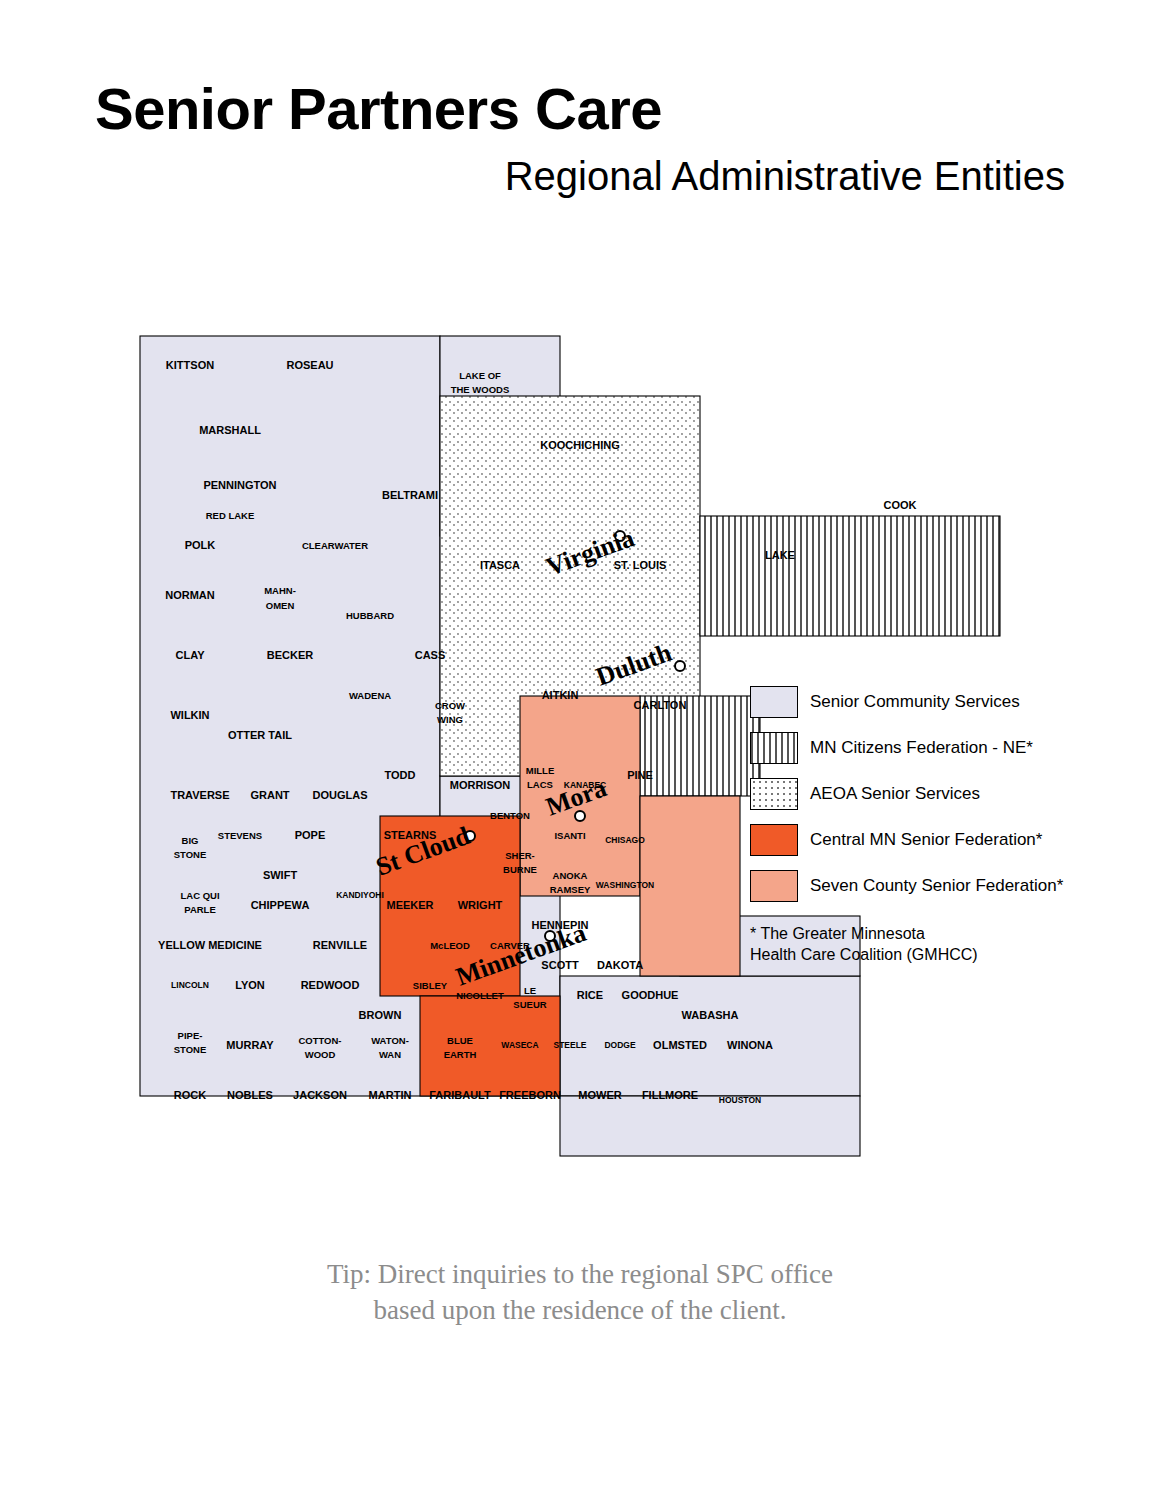Senior Partners Care
Regional Administrative Entities
KITTSON ROSEAU LAKE OF THE WOODS MARSHALL KOOCHICHING PENNINGTON RED LAKE BELTRAMI COOK POLK CLEARWATER ITASCA ST. LOUIS LAKE NORMAN MAHN- OMEN HUBBARD CLAY BECKER CASS WILKIN WADENA CROW WING AITKIN CARLTON OTTER TAIL TODD MORRISON MILLE LACS KANABEC PINE TRAVERSE GRANT DOUGLAS BENTON STEVENS POPE STEARNS ISANTI CHISAGO BIG STONE SHER- BURNE SWIFT ANOKA RAMSEY WASHINGTON LAC QUI PARLE CHIPPEWA KANDIYOHI MEEKER WRIGHT HENNEPIN YELLOW MEDICINE RENVILLE McLEOD CARVER SCOTT DAKOTA LINCOLN LYON REDWOOD SIBLEY NICOLLET LE SUEUR RICE GOODHUE BROWN WABASHA PIPE- STONE MURRAY COTTON- WOOD WATON- WAN BLUE EARTH WASECA STEELE DODGE OLMSTED WINONA ROCK NOBLES JACKSON MARTIN FARIBAULT FREEBORN MOWER FILLMORE HOUSTON Virginia Duluth Mora St Cloud Minnetonka
Senior Community Services
MN Citizens Federation - NE*
AEOA Senior Services
Central MN Senior Federation*
Seven County Senior Federation*
* The Greater Minnesota
Health Care Coalition (GMHCC)
Tip: Direct inquiries to the regional SPC office
based upon the residence of the client.